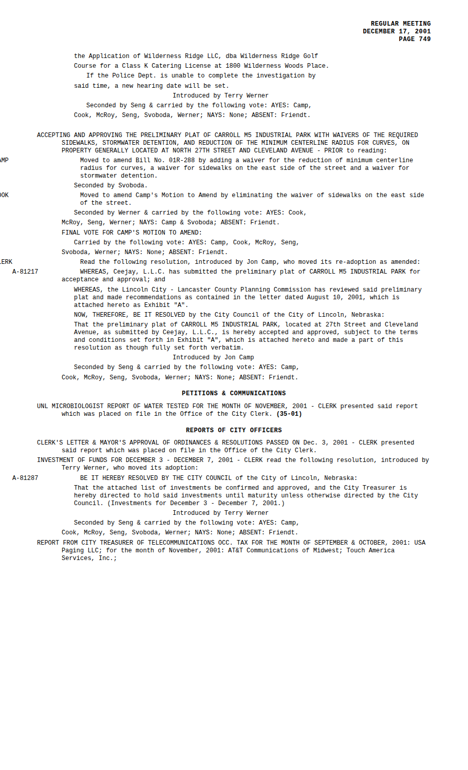REGULAR MEETING
DECEMBER 17, 2001
PAGE 749
the Application of Wilderness Ridge LLC, dba Wilderness Ridge Golf
Course for a Class K Catering License at 1800 Wilderness Woods Place.
If the Police Dept. is unable to complete the investigation by
said time, a new hearing date will be set.
Introduced by Terry Werner
Seconded by Seng & carried by the following vote: AYES: Camp,
Cook, McRoy, Seng, Svoboda, Werner; NAYS: None; ABSENT: Friendt.
ACCEPTING AND APPROVING THE PRELIMINARY PLAT OF CARROLL M5 INDUSTRIAL PARK WITH WAIVERS OF THE REQUIRED SIDEWALKS, STORMWATER DETENTION, AND REDUCTION OF THE MINIMUM CENTERLINE RADIUS FOR CURVES, ON PROPERTY GENERALLY LOCATED AT NORTH 27TH STREET AND CLEVELAND AVENUE - PRIOR to reading:
CAMPMoved to amend Bill No. 01R-288 by adding a waiver for the reduction of minimum centerline radius for curves, a waiver for sidewalks on the east side of the street and a waiver for stormwater detention.
Seconded by Svoboda.
COOKMoved to amend Camp's Motion to Amend by eliminating the waiver of sidewalks on the east side of the street.
Seconded by Werner & carried by the following vote: AYES: Cook,
McRoy, Seng, Werner; NAYS: Camp & Svoboda; ABSENT: Friendt.
FINAL VOTE FOR CAMP'S MOTION TO AMEND:
Carried by the following vote: AYES: Camp, Cook, McRoy, Seng,
Svoboda, Werner; NAYS: None; ABSENT: Friendt.
CLERKRead the following resolution, introduced by Jon Camp, who moved its re-adoption as amended:
A-81217 WHEREAS, Ceejay, L.L.C. has submitted the preliminary plat of CARROLL M5 INDUSTRIAL PARK for acceptance and approval; and
WHEREAS, the Lincoln City - Lancaster County Planning Commission has reviewed said preliminary plat and made recommendations as contained in the letter dated August 10, 2001, which is attached hereto as Exhibit "A".
NOW, THEREFORE, BE IT RESOLVED by the City Council of the City of Lincoln, Nebraska:
That the preliminary plat of CARROLL M5 INDUSTRIAL PARK, located at 27th Street and Cleveland Avenue, as submitted by Ceejay, L.L.C., is hereby accepted and approved, subject to the terms and conditions set forth in Exhibit "A", which is attached hereto and made a part of this resolution as though fully set forth verbatim.
Introduced by Jon Camp
Seconded by Seng & carried by the following vote: AYES: Camp,
Cook, McRoy, Seng, Svoboda, Werner; NAYS: None; ABSENT: Friendt.
PETITIONS & COMMUNICATIONS
UNL MICROBIOLOGIST REPORT OF WATER TESTED FOR THE MONTH OF NOVEMBER, 2001 - CLERK presented said report which was placed on file in the Office of the City Clerk. (35-01)
REPORTS OF CITY OFFICERS
CLERK'S LETTER & MAYOR'S APPROVAL OF ORDINANCES & RESOLUTIONS PASSED ON Dec. 3, 2001 - CLERK presented said report which was placed on file in the Office of the City Clerk.
INVESTMENT OF FUNDS FOR DECEMBER 3 - DECEMBER 7, 2001 - CLERK read the following resolution, introduced by Terry Werner, who moved its adoption:
A-81287 BE IT HEREBY RESOLVED BY THE CITY COUNCIL of the City of Lincoln, Nebraska:
That the attached list of investments be confirmed and approved, and the City Treasurer is hereby directed to hold said investments until maturity unless otherwise directed by the City Council. (Investments for December 3 - December 7, 2001.)
Introduced by Terry Werner
Seconded by Seng & carried by the following vote: AYES: Camp,
Cook, McRoy, Seng, Svoboda, Werner; NAYS: None; ABSENT: Friendt.
REPORT FROM CITY TREASURER OF TELECOMMUNICATIONS OCC. TAX FOR THE MONTH OF SEPTEMBER & OCTOBER, 2001: USA Paging LLC; for the month of November, 2001: AT&T Communications of Midwest; Touch America Services, Inc.;